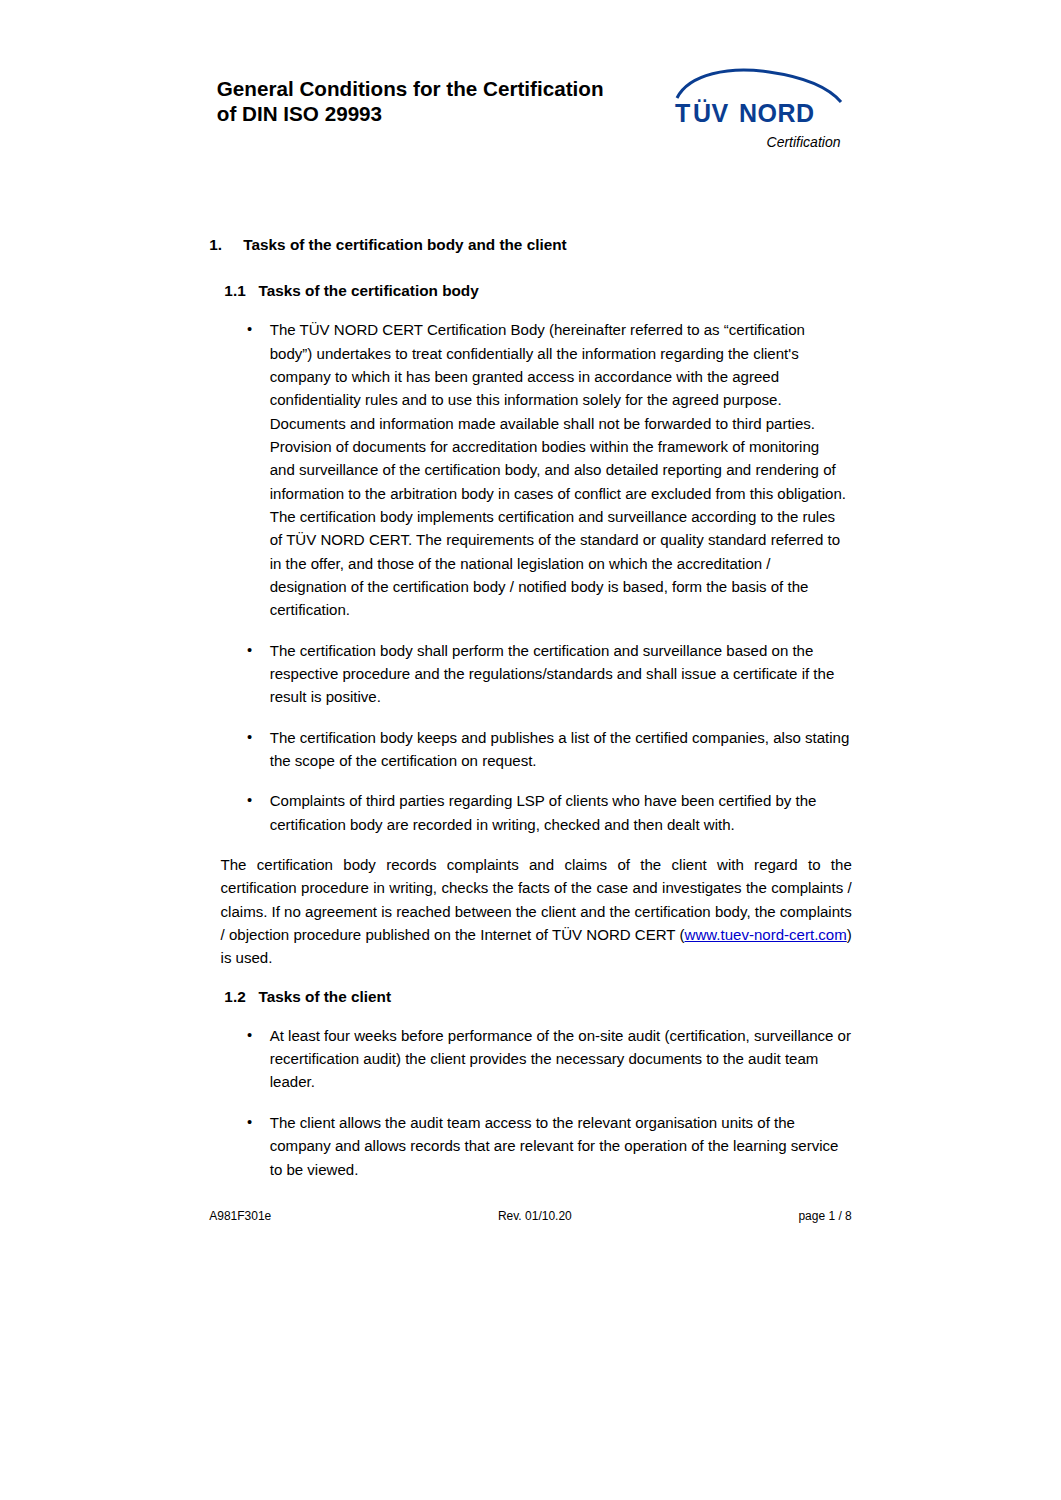General Conditions for the Certification
of DIN ISO 29993
T ÜV NORD
Certification
1. Tasks of the certification body and the client
1.1 Tasks of the certification body
The TÜV NORD CERT Certification Body (hereinafter referred to as “certification body”) undertakes to treat confidentially all the information regarding the client's company to which it has been granted access in accordance with the agreed confidentiality rules and to use this information solely for the agreed purpose. Documents and information made available shall not be forwarded to third parties. Provision of documents for accreditation bodies within the framework of monitoring and surveillance of the certification body, and also detailed reporting and rendering of information to the arbitration body in cases of conflict are excluded from this obligation. The certification body implements certification and surveillance according to the rules of TÜV NORD CERT. The requirements of the standard or quality standard referred to in the offer, and those of the national legislation on which the accreditation / designation of the certification body / notified body is based, form the basis of the certification.
The certification body shall perform the certification and surveillance based on the respective procedure and the regulations/standards and shall issue a certificate if the result is positive.
The certification body keeps and publishes a list of the certified companies, also stating the scope of the certification on request.
Complaints of third parties regarding LSP of clients who have been certified by the certification body are recorded in writing, checked and then dealt with.
The certification body records complaints and claims of the client with regard to the certification procedure in writing, checks the facts of the case and investigates the complaints / claims. If no agreement is reached between the client and the certification body, the complaints / objection procedure published on the Internet of TÜV NORD CERT (www.tuev-nord-cert.com) is used.
1.2 Tasks of the client
At least four weeks before performance of the on-site audit (certification, surveillance or recertification audit) the client provides the necessary documents to the audit team leader.
The client allows the audit team access to the relevant organisation units of the company and allows records that are relevant for the operation of the learning service to be viewed.
A981F301e
Rev. 01/10.20
page 1 / 8